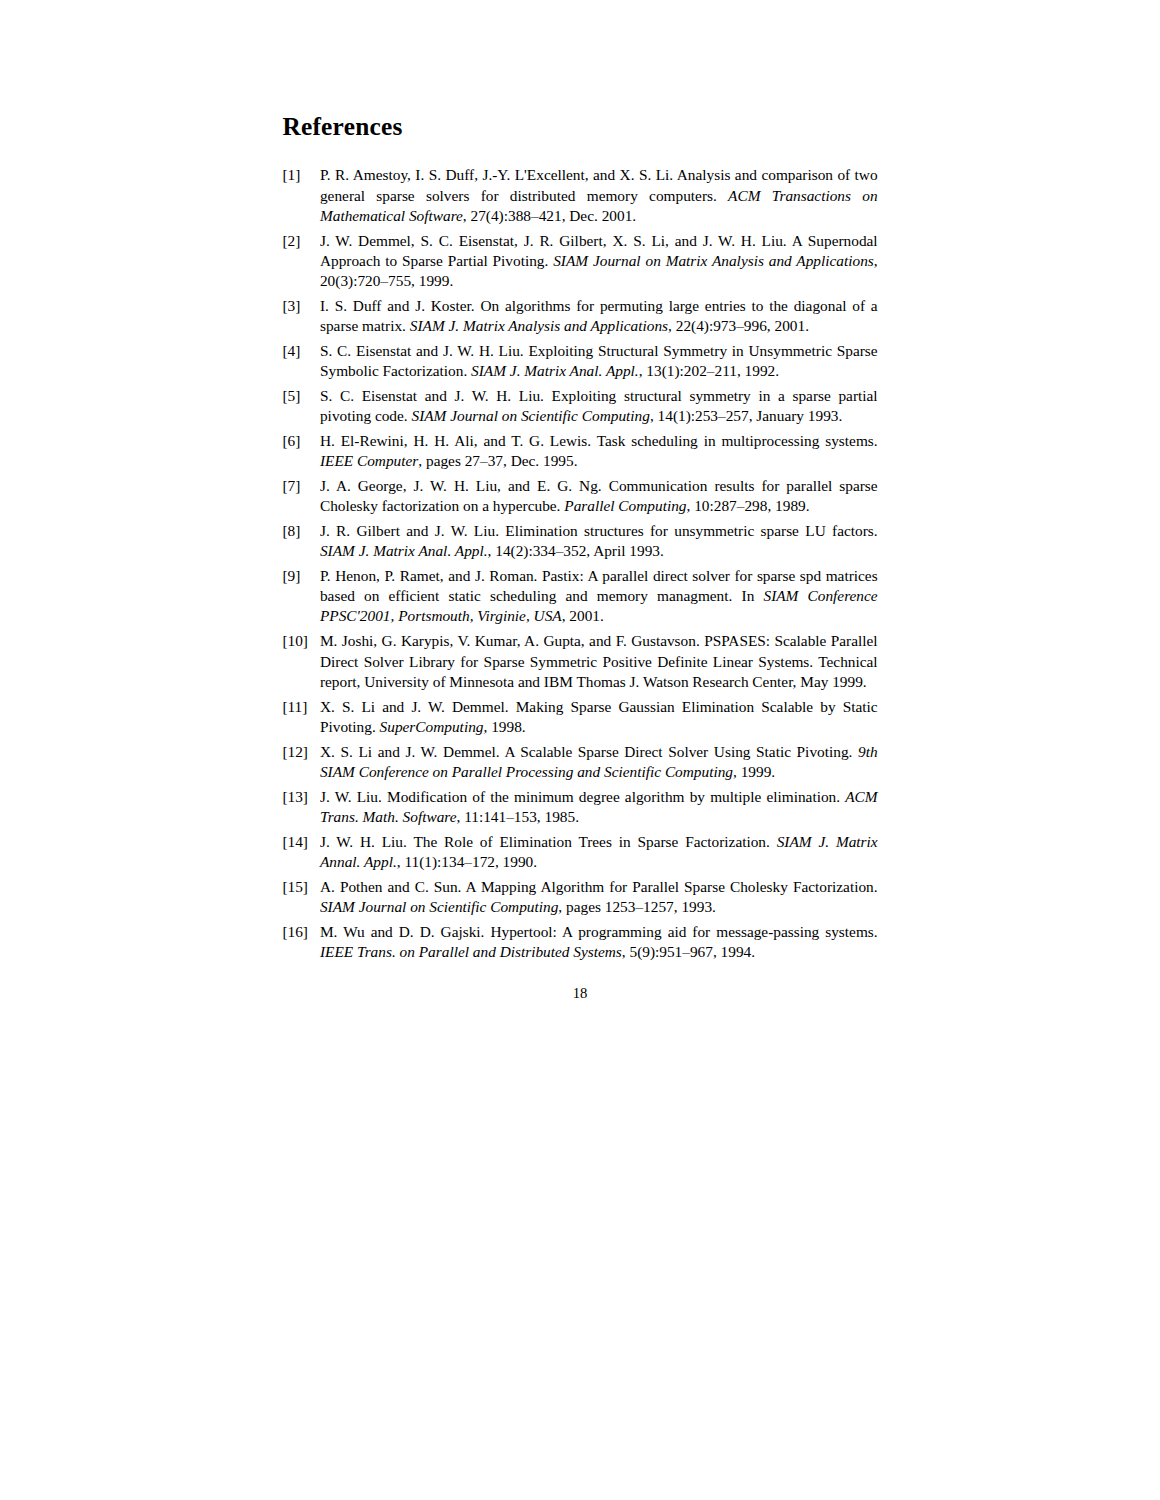References
[1] P. R. Amestoy, I. S. Duff, J.-Y. L'Excellent, and X. S. Li. Analysis and comparison of two general sparse solvers for distributed memory computers. ACM Transactions on Mathematical Software, 27(4):388–421, Dec. 2001.
[2] J. W. Demmel, S. C. Eisenstat, J. R. Gilbert, X. S. Li, and J. W. H. Liu. A Supernodal Approach to Sparse Partial Pivoting. SIAM Journal on Matrix Analysis and Applications, 20(3):720–755, 1999.
[3] I. S. Duff and J. Koster. On algorithms for permuting large entries to the diagonal of a sparse matrix. SIAM J. Matrix Analysis and Applications, 22(4):973–996, 2001.
[4] S. C. Eisenstat and J. W. H. Liu. Exploiting Structural Symmetry in Unsymmetric Sparse Symbolic Factorization. SIAM J. Matrix Anal. Appl., 13(1):202–211, 1992.
[5] S. C. Eisenstat and J. W. H. Liu. Exploiting structural symmetry in a sparse partial pivoting code. SIAM Journal on Scientific Computing, 14(1):253–257, January 1993.
[6] H. El-Rewini, H. H. Ali, and T. G. Lewis. Task scheduling in multiprocessing systems. IEEE Computer, pages 27–37, Dec. 1995.
[7] J. A. George, J. W. H. Liu, and E. G. Ng. Communication results for parallel sparse Cholesky factorization on a hypercube. Parallel Computing, 10:287–298, 1989.
[8] J. R. Gilbert and J. W. Liu. Elimination structures for unsymmetric sparse LU factors. SIAM J. Matrix Anal. Appl., 14(2):334–352, April 1993.
[9] P. Henon, P. Ramet, and J. Roman. Pastix: A parallel direct solver for sparse spd matrices based on efficient static scheduling and memory managment. In SIAM Conference PPSC'2001, Portsmouth, Virginie, USA, 2001.
[10] M. Joshi, G. Karypis, V. Kumar, A. Gupta, and F. Gustavson. PSPASES: Scalable Parallel Direct Solver Library for Sparse Symmetric Positive Definite Linear Systems. Technical report, University of Minnesota and IBM Thomas J. Watson Research Center, May 1999.
[11] X. S. Li and J. W. Demmel. Making Sparse Gaussian Elimination Scalable by Static Pivoting. SuperComputing, 1998.
[12] X. S. Li and J. W. Demmel. A Scalable Sparse Direct Solver Using Static Pivoting. 9th SIAM Conference on Parallel Processing and Scientific Computing, 1999.
[13] J. W. Liu. Modification of the minimum degree algorithm by multiple elimination. ACM Trans. Math. Software, 11:141–153, 1985.
[14] J. W. H. Liu. The Role of Elimination Trees in Sparse Factorization. SIAM J. Matrix Annal. Appl., 11(1):134–172, 1990.
[15] A. Pothen and C. Sun. A Mapping Algorithm for Parallel Sparse Cholesky Factorization. SIAM Journal on Scientific Computing, pages 1253–1257, 1993.
[16] M. Wu and D. D. Gajski. Hypertool: A programming aid for message-passing systems. IEEE Trans. on Parallel and Distributed Systems, 5(9):951–967, 1994.
18